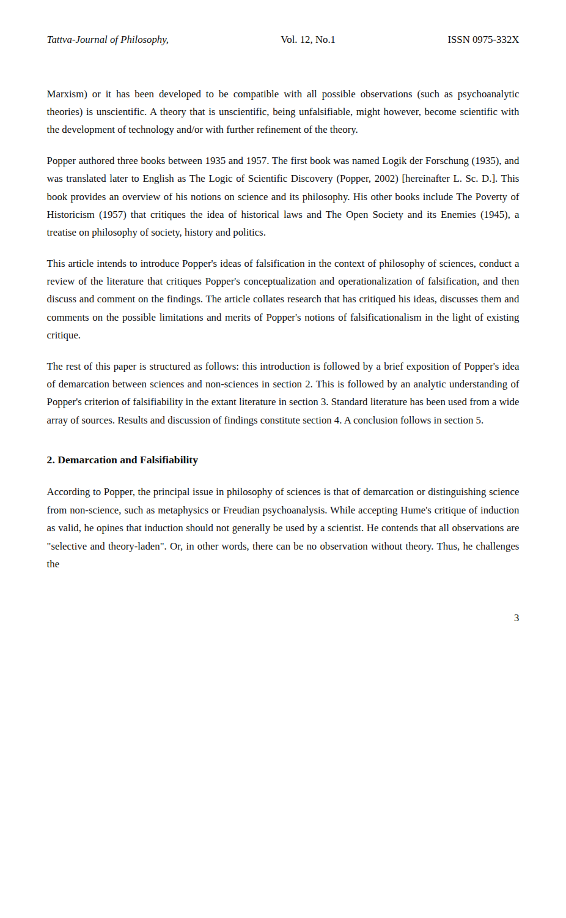Tattva-Journal of Philosophy, Vol. 12, No.1 ISSN 0975-332X
Marxism) or it has been developed to be compatible with all possible observations (such as psychoanalytic theories) is unscientific. A theory that is unscientific, being unfalsifiable, might however, become scientific with the development of technology and/or with further refinement of the theory.
Popper authored three books between 1935 and 1957. The first book was named Logik der Forschung (1935), and was translated later to English as The Logic of Scientific Discovery (Popper, 2002) [hereinafter L. Sc. D.]. This book provides an overview of his notions on science and its philosophy. His other books include The Poverty of Historicism (1957) that critiques the idea of historical laws and The Open Society and its Enemies (1945), a treatise on philosophy of society, history and politics.
This article intends to introduce Popper's ideas of falsification in the context of philosophy of sciences, conduct a review of the literature that critiques Popper's conceptualization and operationalization of falsification, and then discuss and comment on the findings. The article collates research that has critiqued his ideas, discusses them and comments on the possible limitations and merits of Popper's notions of falsificationalism in the light of existing critique.
The rest of this paper is structured as follows: this introduction is followed by a brief exposition of Popper's idea of demarcation between sciences and non-sciences in section 2. This is followed by an analytic understanding of Popper's criterion of falsifiability in the extant literature in section 3. Standard literature has been used from a wide array of sources. Results and discussion of findings constitute section 4. A conclusion follows in section 5.
2. Demarcation and Falsifiability
According to Popper, the principal issue in philosophy of sciences is that of demarcation or distinguishing science from non-science, such as metaphysics or Freudian psychoanalysis. While accepting Hume's critique of induction as valid, he opines that induction should not generally be used by a scientist. He contends that all observations are "selective and theory-laden". Or, in other words, there can be no observation without theory. Thus, he challenges the
3